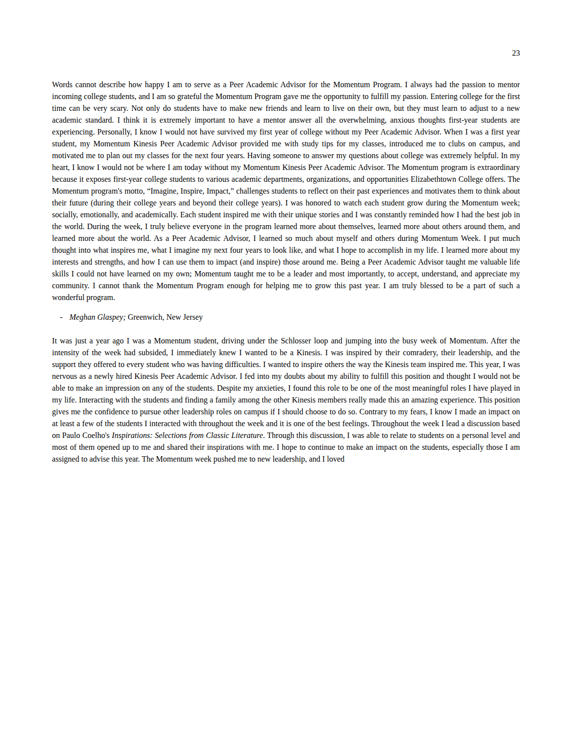23
Words cannot describe how happy I am to serve as a Peer Academic Advisor for the Momentum Program. I always had the passion to mentor incoming college students, and I am so grateful the Momentum Program gave me the opportunity to fulfill my passion. Entering college for the first time can be very scary. Not only do students have to make new friends and learn to live on their own, but they must learn to adjust to a new academic standard. I think it is extremely important to have a mentor answer all the overwhelming, anxious thoughts first-year students are experiencing. Personally, I know I would not have survived my first year of college without my Peer Academic Advisor. When I was a first year student, my Momentum Kinesis Peer Academic Advisor provided me with study tips for my classes, introduced me to clubs on campus, and motivated me to plan out my classes for the next four years. Having someone to answer my questions about college was extremely helpful. In my heart, I know I would not be where I am today without my Momentum Kinesis Peer Academic Advisor. The Momentum program is extraordinary because it exposes first-year college students to various academic departments, organizations, and opportunities Elizabethtown College offers. The Momentum program's motto, “Imagine, Inspire, Impact,” challenges students to reflect on their past experiences and motivates them to think about their future (during their college years and beyond their college years). I was honored to watch each student grow during the Momentum week; socially, emotionally, and academically. Each student inspired me with their unique stories and I was constantly reminded how I had the best job in the world. During the week, I truly believe everyone in the program learned more about themselves, learned more about others around them, and learned more about the world. As a Peer Academic Advisor, I learned so much about myself and others during Momentum Week. I put much thought into what inspires me, what I imagine my next four years to look like, and what I hope to accomplish in my life. I learned more about my interests and strengths, and how I can use them to impact (and inspire) those around me. Being a Peer Academic Advisor taught me valuable life skills I could not have learned on my own; Momentum taught me to be a leader and most importantly, to accept, understand, and appreciate my community. I cannot thank the Momentum Program enough for helping me to grow this past year. I am truly blessed to be a part of such a wonderful program.
-Meghan Glaspey; Greenwich, New Jersey
It was just a year ago I was a Momentum student, driving under the Schlosser loop and jumping into the busy week of Momentum. After the intensity of the week had subsided, I immediately knew I wanted to be a Kinesis. I was inspired by their comradery, their leadership, and the support they offered to every student who was having difficulties. I wanted to inspire others the way the Kinesis team inspired me. This year, I was nervous as a newly hired Kinesis Peer Academic Advisor. I fed into my doubts about my ability to fulfill this position and thought I would not be able to make an impression on any of the students. Despite my anxieties, I found this role to be one of the most meaningful roles I have played in my life. Interacting with the students and finding a family among the other Kinesis members really made this an amazing experience. This position gives me the confidence to pursue other leadership roles on campus if I should choose to do so. Contrary to my fears, I know I made an impact on at least a few of the students I interacted with throughout the week and it is one of the best feelings. Throughout the week I lead a discussion based on Paulo Coelho's Inspirations: Selections from Classic Literature. Through this discussion, I was able to relate to students on a personal level and most of them opened up to me and shared their inspirations with me. I hope to continue to make an impact on the students, especially those I am assigned to advise this year. The Momentum week pushed me to new leadership, and I loved